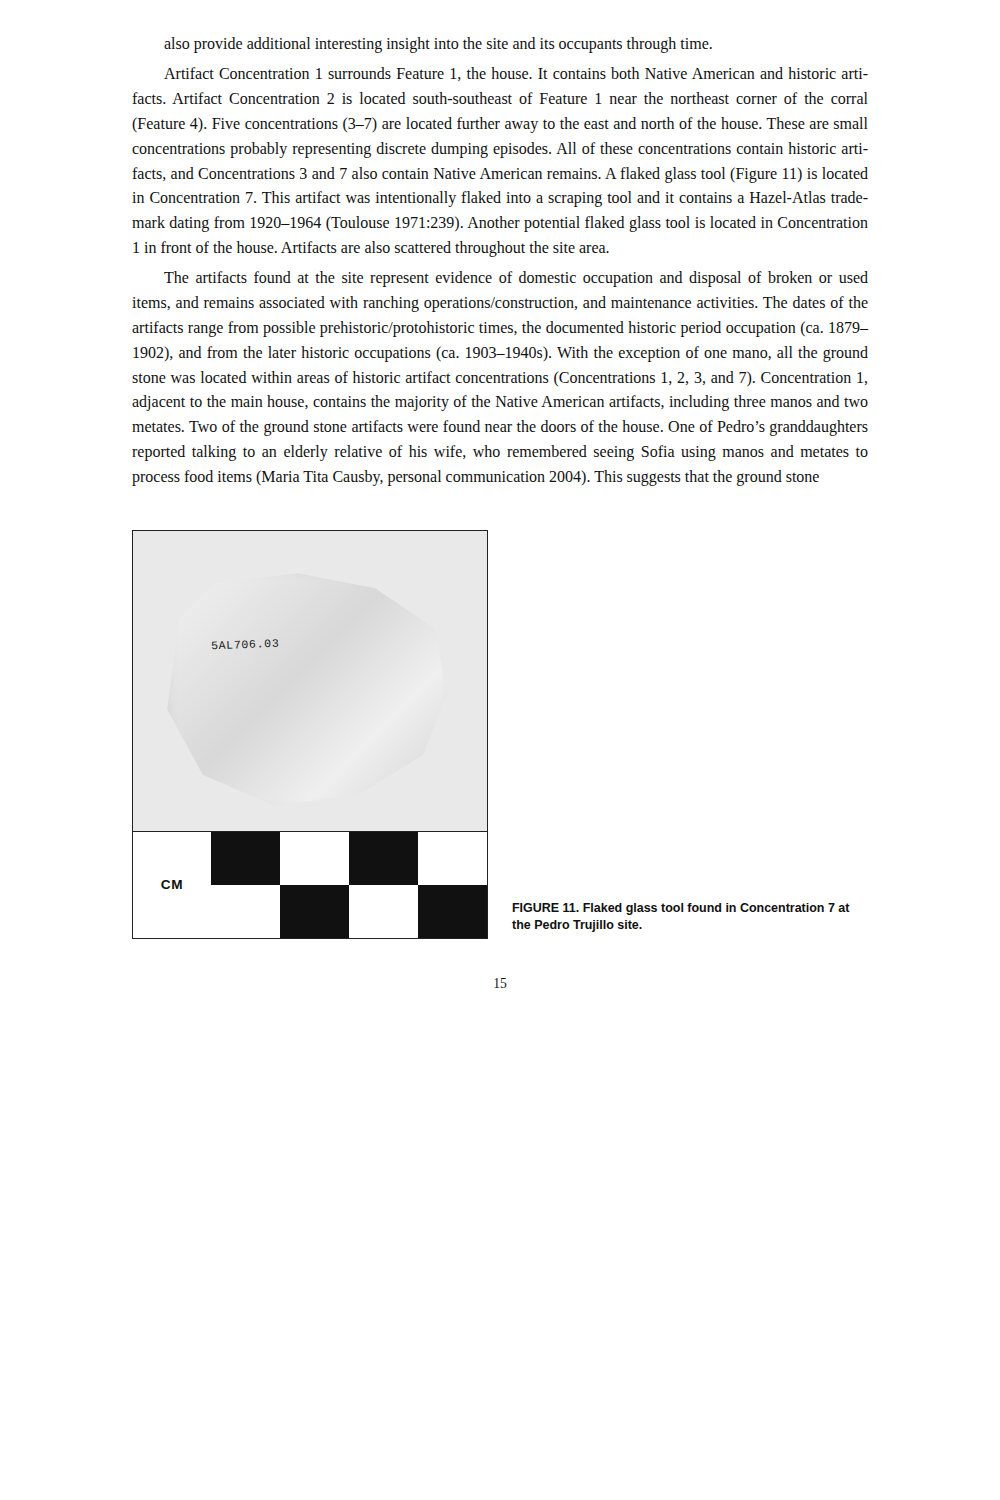also provide additional interesting insight into the site and its occupants through time.
Artifact Concentration 1 surrounds Feature 1, the house. It contains both Native American and historic artifacts. Artifact Concentration 2 is located south-southeast of Feature 1 near the northeast corner of the corral (Feature 4). Five concentrations (3–7) are located further away to the east and north of the house. These are small concentrations probably representing discrete dumping episodes. All of these concentrations contain historic artifacts, and Concentrations 3 and 7 also contain Native American remains. A flaked glass tool (Figure 11) is located in Concentration 7. This artifact was intentionally flaked into a scraping tool and it contains a Hazel-Atlas trademark dating from 1920–1964 (Toulouse 1971:239). Another potential flaked glass tool is located in Concentration 1 in front of the house. Artifacts are also scattered throughout the site area.
The artifacts found at the site represent evidence of domestic occupation and disposal of broken or used items, and remains associated with ranching operations/construction, and maintenance activities. The dates of the artifacts range from possible prehistoric/protohistoric times, the documented historic period occupation (ca. 1879–1902), and from the later historic occupations (ca. 1903–1940s). With the exception of one mano, all the ground stone was located within areas of historic artifact concentrations (Concentrations 1, 2, 3, and 7). Concentration 1, adjacent to the main house, contains the majority of the Native American artifacts, including three manos and two metates. Two of the ground stone artifacts were found near the doors of the house. One of Pedro’s granddaughters reported talking to an elderly relative of his wife, who remembered seeing Sofia using manos and metates to process food items (Maria Tita Causby, personal communication 2004). This suggests that the ground stone
5AL706.03
CM
FIGURE 11. Flaked glass tool found in Concentration 7 at the Pedro Trujillo site.
15